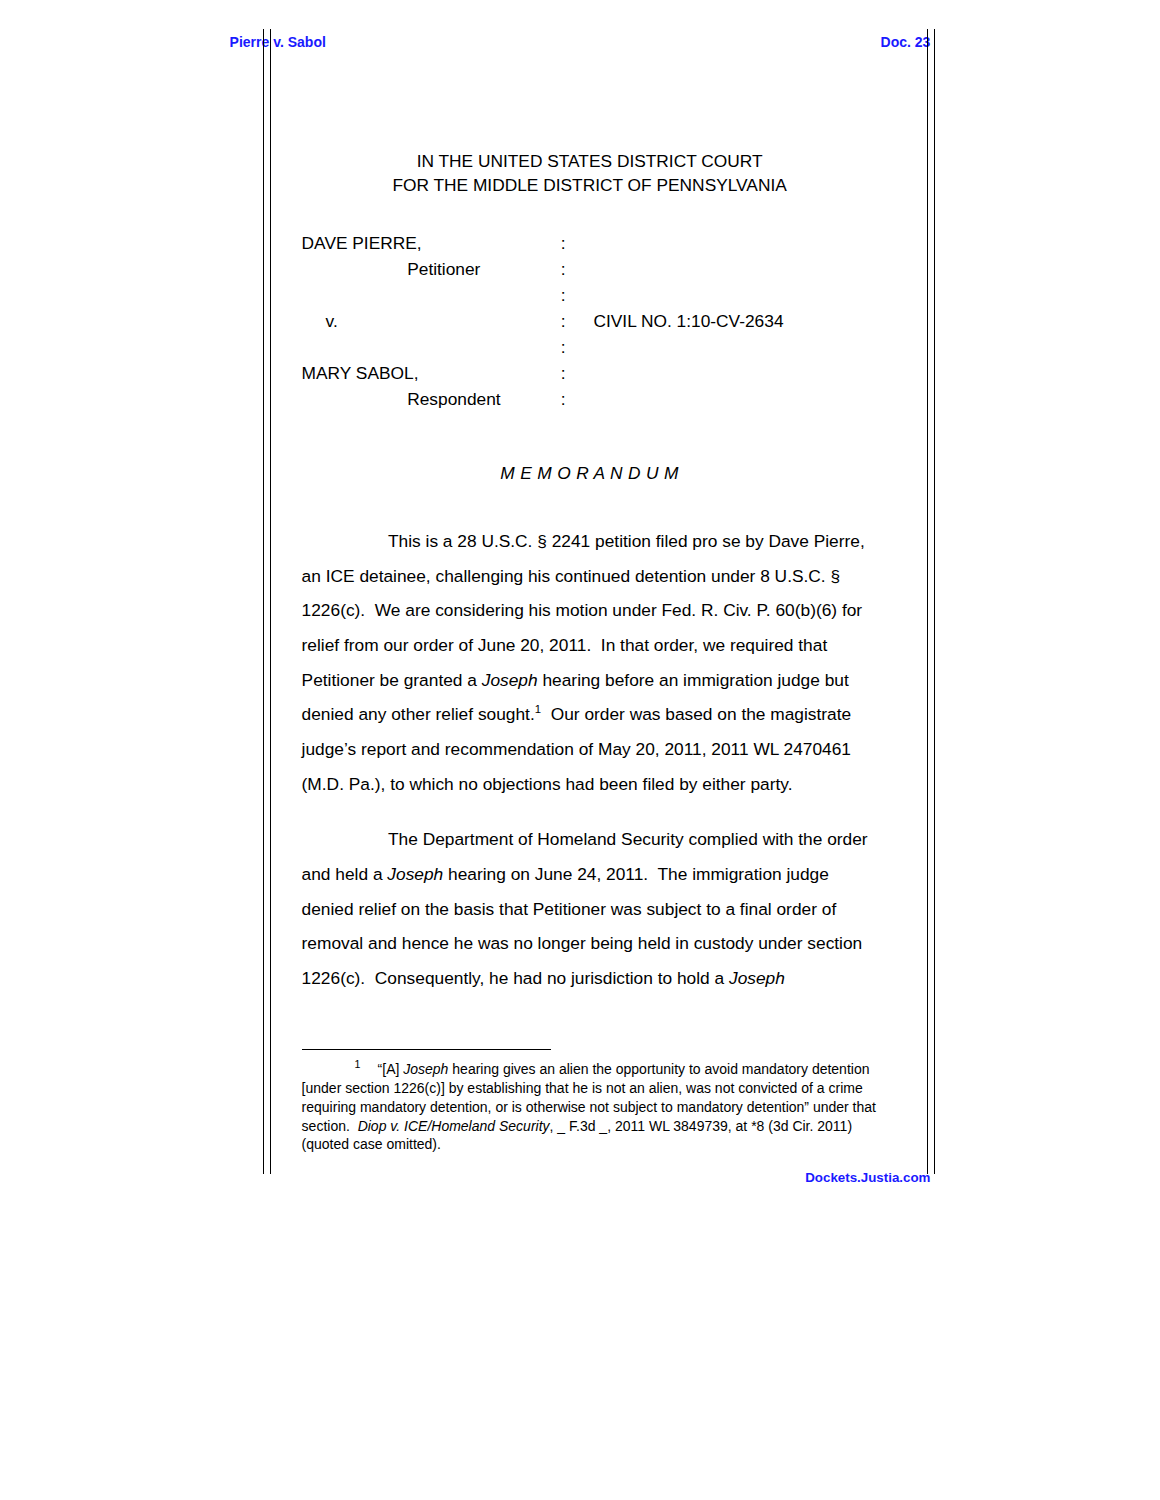Pierre v. Sabol Doc. 23
IN THE UNITED STATES DISTRICT COURT
FOR THE MIDDLE DISTRICT OF PENNSYLVANIA
| DAVE PIERRE, | : | |
| Petitioner | : | |
| | : | |
| v. | : | CIVIL NO. 1:10-CV-2634 |
| | : | |
| MARY SABOL, | : | |
| Respondent | : | |
M E M O R A N D U M
This is a 28 U.S.C. § 2241 petition filed pro se by Dave Pierre, an ICE detainee, challenging his continued detention under 8 U.S.C. § 1226(c). We are considering his motion under Fed. R. Civ. P. 60(b)(6) for relief from our order of June 20, 2011. In that order, we required that Petitioner be granted a Joseph hearing before an immigration judge but denied any other relief sought.1 Our order was based on the magistrate judge’s report and recommendation of May 20, 2011, 2011 WL 2470461 (M.D. Pa.), to which no objections had been filed by either party.
The Department of Homeland Security complied with the order and held a Joseph hearing on June 24, 2011. The immigration judge denied relief on the basis that Petitioner was subject to a final order of removal and hence he was no longer being held in custody under section 1226(c). Consequently, he had no jurisdiction to hold a Joseph
1“[A] Joseph hearing gives an alien the opportunity to avoid mandatory detention [under section 1226(c)] by establishing that he is not an alien, was not convicted of a crime requiring mandatory detention, or is otherwise not subject to mandatory detention” under that section. Diop v. ICE/Homeland Security, _ F.3d _, 2011 WL 3849739, at *8 (3d Cir. 2011)(quoted case omitted).
Dockets.Justia.com